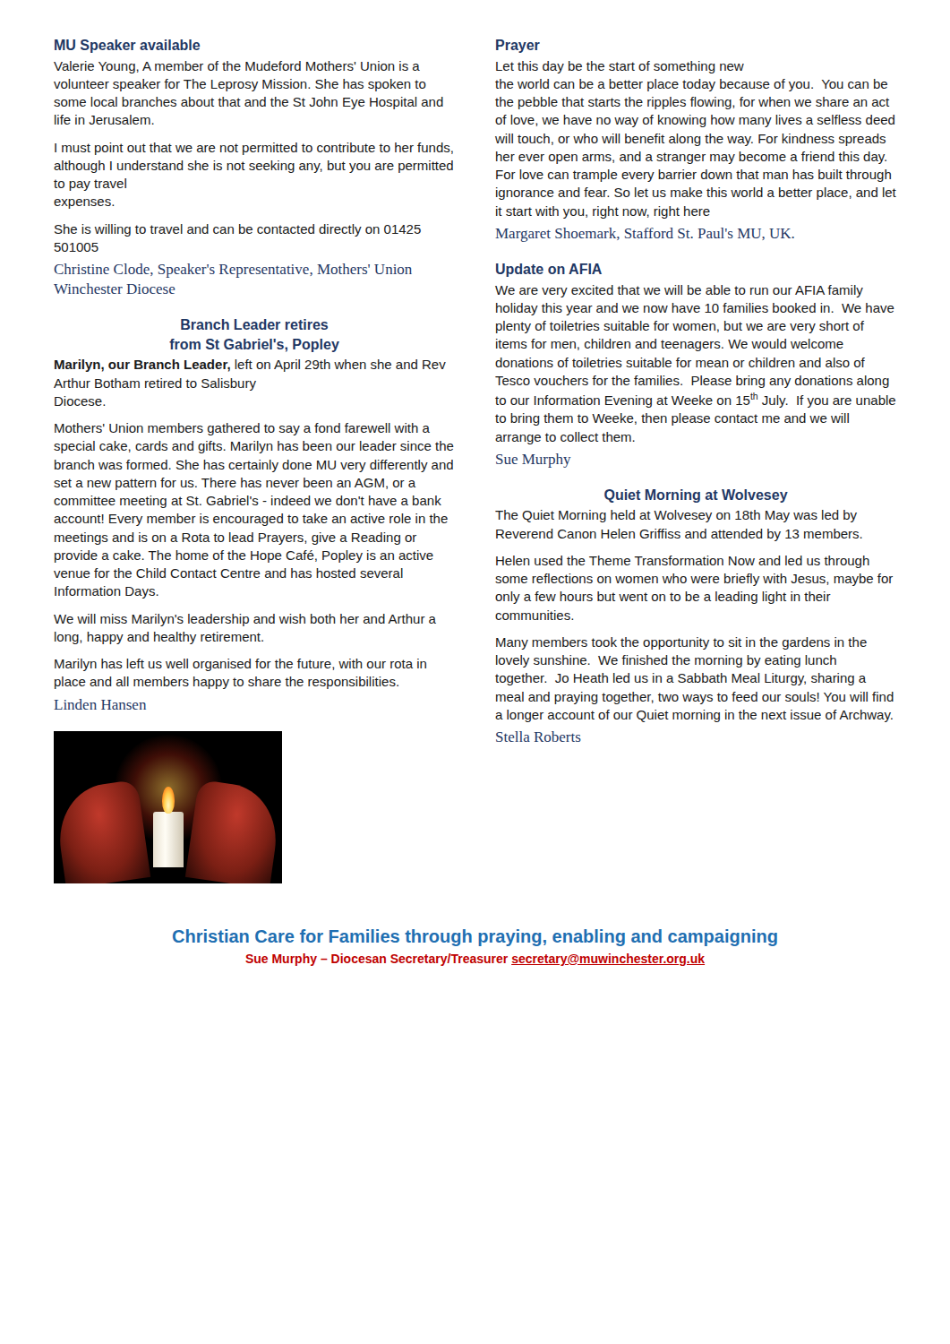MU Speaker available
Valerie Young, A member of the Mudeford Mothers' Union is a volunteer speaker for The Leprosy Mission. She has spoken to some local branches about that and the St John Eye Hospital and life in Jerusalem.
I must point out that we are not permitted to contribute to her funds, although I understand she is not seeking any, but you are permitted to pay travel
expenses.
She is willing to travel and can be contacted directly on 01425 501005
Christine Clode, Speaker's Representative, Mothers' Union Winchester Diocese
Branch Leader retires
from St Gabriel's, Popley
Marilyn, our Branch Leader, left on April 29th when she and Rev Arthur Botham retired to Salisbury
Diocese.
Mothers' Union members gathered to say a fond farewell with a special cake, cards and gifts. Marilyn has been our leader since the branch was formed. She has certainly done MU very differently and set a new pattern for us. There has never been an AGM, or a committee meeting at St. Gabriel's - indeed we don't have a bank account! Every member is encouraged to take an active role in the meetings and is on a Rota to lead Prayers, give a Reading or provide a cake. The home of the Hope Café, Popley is an active venue for the Child Contact Centre and has hosted several Information Days.
We will miss Marilyn's leadership and wish both her and Arthur a long, happy and healthy retirement.
Marilyn has left us well organised for the future, with our rota in place and all members happy to share the responsibilities.
Linden Hansen
Prayer
Let this day be the start of something new
the world can be a better place today because of you. You can be the pebble that starts the ripples flowing, for when we share an act of love, we have no way of knowing how many lives a selfless deed will touch, or who will benefit along the way. For kindness spreads her ever open arms, and a stranger may become a friend this day. For love can trample every barrier down that man has built through ignorance and fear. So let us make this world a better place, and let it start with you, right now, right here
Margaret Shoemark, Stafford St. Paul's MU, UK.
Update on AFIA
We are very excited that we will be able to run our AFIA family holiday this year and we now have 10 families booked in. We have plenty of toiletries suitable for women, but we are very short of items for men, children and teenagers. We would welcome donations of toiletries suitable for mean or children and also of Tesco vouchers for the families. Please bring any donations along to our Information Evening at Weeke on 15th July. If you are unable to bring them to Weeke, then please contact me and we will arrange to collect them.
Sue Murphy
Quiet Morning at Wolvesey
The Quiet Morning held at Wolvesey on 18th May was led by Reverend Canon Helen Griffiss and attended by 13 members.
Helen used the Theme Transformation Now and led us through some reflections on women who were briefly with Jesus, maybe for only a few hours but went on to be a leading light in their communities.
Many members took the opportunity to sit in the gardens in the lovely sunshine. We finished the morning by eating lunch together. Jo Heath led us in a Sabbath Meal Liturgy, sharing a meal and praying together, two ways to feed our souls! You will find a longer account of our Quiet morning in the next issue of Archway.
Stella Roberts
Christian Care for Families through praying, enabling and campaigning
Sue Murphy – Diocesan Secretary/Treasurer secretary@muwinchester.org.uk